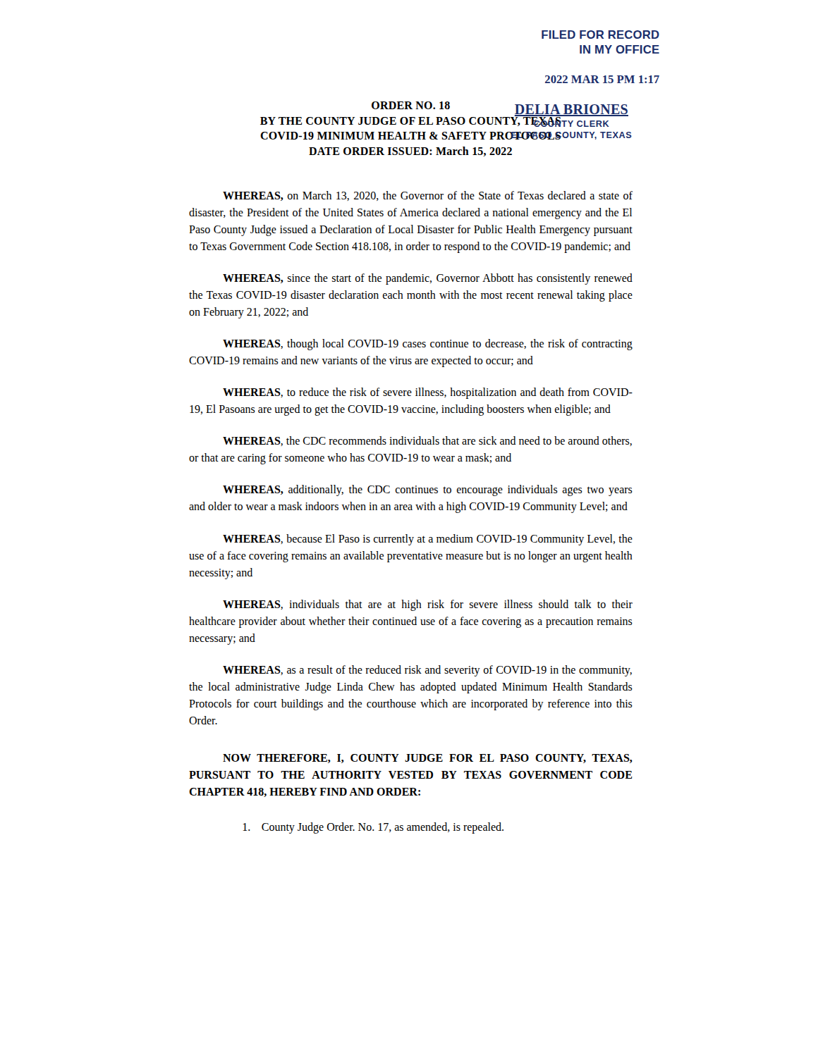FILED FOR RECORD
IN MY OFFICE
2022 MAR 15 PM 1:17
DELIA BRIONES
COUNTY CLERK
EL PASO COUNTY, TEXAS
ORDER NO. 18 BY THE COUNTY JUDGE OF EL PASO COUNTY, TEXAS COVID-19 MINIMUM HEALTH & SAFETY PROTOCOLS DATE ORDER ISSUED: March 15, 2022
WHEREAS, on March 13, 2020, the Governor of the State of Texas declared a state of disaster, the President of the United States of America declared a national emergency and the El Paso County Judge issued a Declaration of Local Disaster for Public Health Emergency pursuant to Texas Government Code Section 418.108, in order to respond to the COVID-19 pandemic; and
WHEREAS, since the start of the pandemic, Governor Abbott has consistently renewed the Texas COVID-19 disaster declaration each month with the most recent renewal taking place on February 21, 2022; and
WHEREAS, though local COVID-19 cases continue to decrease, the risk of contracting COVID-19 remains and new variants of the virus are expected to occur; and
WHEREAS, to reduce the risk of severe illness, hospitalization and death from COVID-19, El Pasoans are urged to get the COVID-19 vaccine, including boosters when eligible; and
WHEREAS, the CDC recommends individuals that are sick and need to be around others, or that are caring for someone who has COVID-19 to wear a mask; and
WHEREAS, additionally, the CDC continues to encourage individuals ages two years and older to wear a mask indoors when in an area with a high COVID-19 Community Level; and
WHEREAS, because El Paso is currently at a medium COVID-19 Community Level, the use of a face covering remains an available preventative measure but is no longer an urgent health necessity; and
WHEREAS, individuals that are at high risk for severe illness should talk to their healthcare provider about whether their continued use of a face covering as a precaution remains necessary; and
WHEREAS, as a result of the reduced risk and severity of COVID-19 in the community, the local administrative Judge Linda Chew has adopted updated Minimum Health Standards Protocols for court buildings and the courthouse which are incorporated by reference into this Order.
NOW THEREFORE, I, COUNTY JUDGE FOR EL PASO COUNTY, TEXAS, PURSUANT TO THE AUTHORITY VESTED BY TEXAS GOVERNMENT CODE CHAPTER 418, HEREBY FIND AND ORDER:
County Judge Order. No. 17, as amended, is repealed.